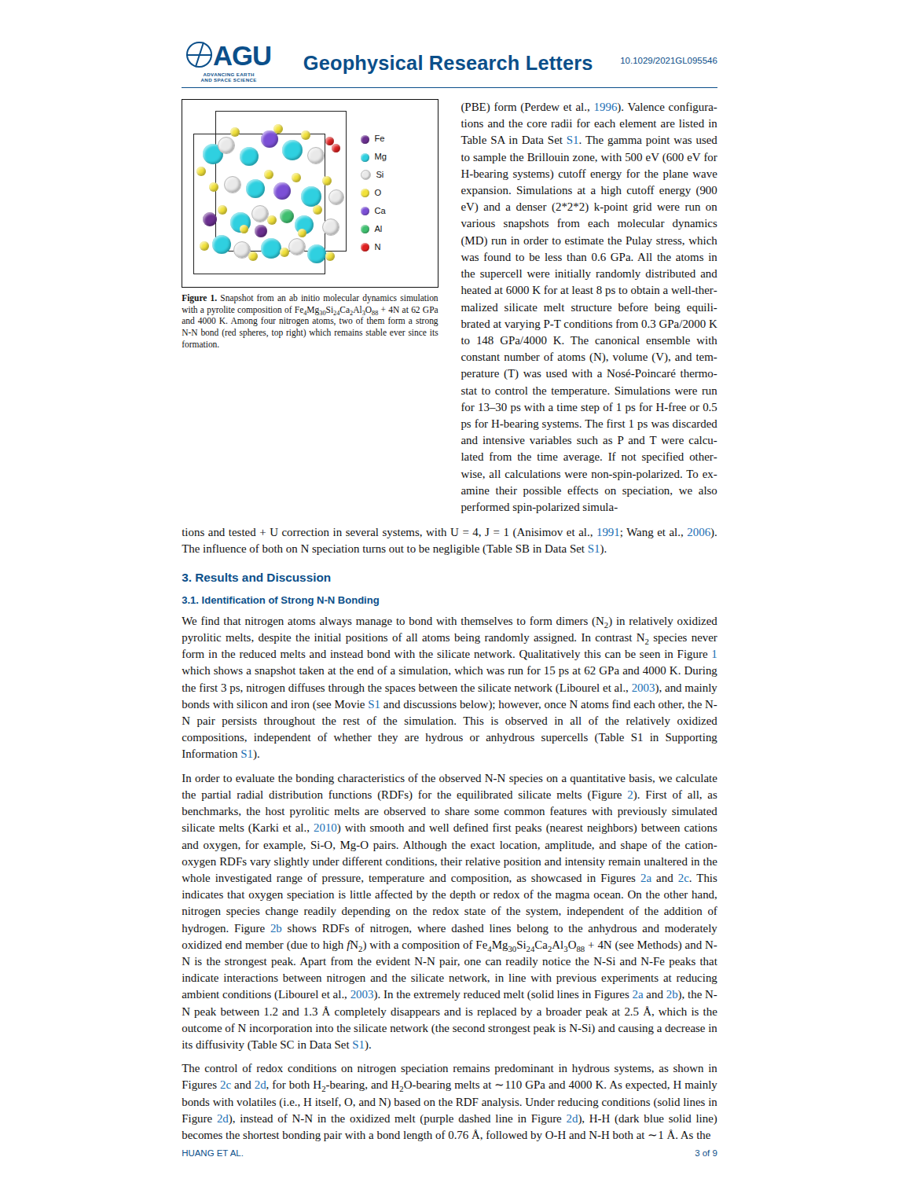AGU
ADVANCING EARTH
AND SPACE SCIENCE
Geophysical Research Letters
10.1029/2021GL095546
Fe
Mg
Si
O
Ca
Al
N
Figure 1. Snapshot from an ab initio molecular dynamics simulation with a pyrolite composition of Fe4Mg30Si24Ca2Al3O88 + 4N at 62 GPa and 4000 K. Among four nitrogen atoms, two of them form a strong N-N bond (red spheres, top right) which remains stable ever since its formation.
(PBE) form (Perdew et al., 1996). Valence configurations and the core radii for each element are listed in Table SA in Data Set S1. The gamma point was used to sample the Brillouin zone, with 500 eV (600 eV for H-bearing systems) cutoff energy for the plane wave expansion. Simulations at a high cutoff energy (900 eV) and a denser (2*2*2) k-point grid were run on various snapshots from each molecular dynamics (MD) run in order to estimate the Pulay stress, which was found to be less than 0.6 GPa. All the atoms in the supercell were initially randomly distributed and heated at 6000 K for at least 8 ps to obtain a well-thermalized silicate melt structure before being equilibrated at varying P-T conditions from 0.3 GPa/2000 K to 148 GPa/4000 K. The canonical ensemble with constant number of atoms (N), volume (V), and temperature (T) was used with a Nosé-Poincaré thermostat to control the temperature. Simulations were run for 13–30 ps with a time step of 1 ps for H-free or 0.5 ps for H-bearing systems. The first 1 ps was discarded and intensive variables such as P and T were calculated from the time average. If not specified otherwise, all calculations were non-spin-polarized. To examine their possible effects on speciation, we also performed spin-polarized simula-
tions and tested + U correction in several systems, with U = 4, J = 1 (Anisimov et al., 1991; Wang et al., 2006). The influence of both on N speciation turns out to be negligible (Table SB in Data Set S1).
3. Results and Discussion
3.1. Identification of Strong N-N Bonding
We find that nitrogen atoms always manage to bond with themselves to form dimers (N2) in relatively oxidized pyrolitic melts, despite the initial positions of all atoms being randomly assigned. In contrast N2 species never form in the reduced melts and instead bond with the silicate network. Qualitatively this can be seen in Figure 1 which shows a snapshot taken at the end of a simulation, which was run for 15 ps at 62 GPa and 4000 K. During the first 3 ps, nitrogen diffuses through the spaces between the silicate network (Libourel et al., 2003), and mainly bonds with silicon and iron (see Movie S1 and discussions below); however, once N atoms find each other, the N-N pair persists throughout the rest of the simulation. This is observed in all of the relatively oxidized compositions, independent of whether they are hydrous or anhydrous supercells (Table S1 in Supporting Information S1).
In order to evaluate the bonding characteristics of the observed N-N species on a quantitative basis, we calculate the partial radial distribution functions (RDFs) for the equilibrated silicate melts (Figure 2). First of all, as benchmarks, the host pyrolitic melts are observed to share some common features with previously simulated silicate melts (Karki et al., 2010) with smooth and well defined first peaks (nearest neighbors) between cations and oxygen, for example, Si-O, Mg-O pairs. Although the exact location, amplitude, and shape of the cation-oxygen RDFs vary slightly under different conditions, their relative position and intensity remain unaltered in the whole investigated range of pressure, temperature and composition, as showcased in Figures 2a and 2c. This indicates that oxygen speciation is little affected by the depth or redox of the magma ocean. On the other hand, nitrogen species change readily depending on the redox state of the system, independent of the addition of hydrogen. Figure 2b shows RDFs of nitrogen, where dashed lines belong to the anhydrous and moderately oxidized end member (due to high f N2) with a composition of Fe4Mg30Si24Ca2Al3O88 + 4N (see Methods) and N-N is the strongest peak. Apart from the evident N-N pair, one can readily notice the N-Si and N-Fe peaks that indicate interactions between nitrogen and the silicate network, in line with previous experiments at reducing ambient conditions (Libourel et al., 2003). In the extremely reduced melt (solid lines in Figures 2a and 2b), the N-N peak between 1.2 and 1.3 Å completely disappears and is replaced by a broader peak at 2.5 Å, which is the outcome of N incorporation into the silicate network (the second strongest peak is N-Si) and causing a decrease in its diffusivity (Table SC in Data Set S1).
The control of redox conditions on nitrogen speciation remains predominant in hydrous systems, as shown in Figures 2c and 2d, for both H2-bearing, and H2O-bearing melts at ∼110 GPa and 4000 K. As expected, H mainly bonds with volatiles (i.e., H itself, O, and N) based on the RDF analysis. Under reducing conditions (solid lines in Figure 2d), instead of N-N in the oxidized melt (purple dashed line in Figure 2d), H-H (dark blue solid line) becomes the shortest bonding pair with a bond length of 0.76 Å, followed by O-H and N-H both at ∼1 Å. As the
HUANG ET AL.
3 of 9